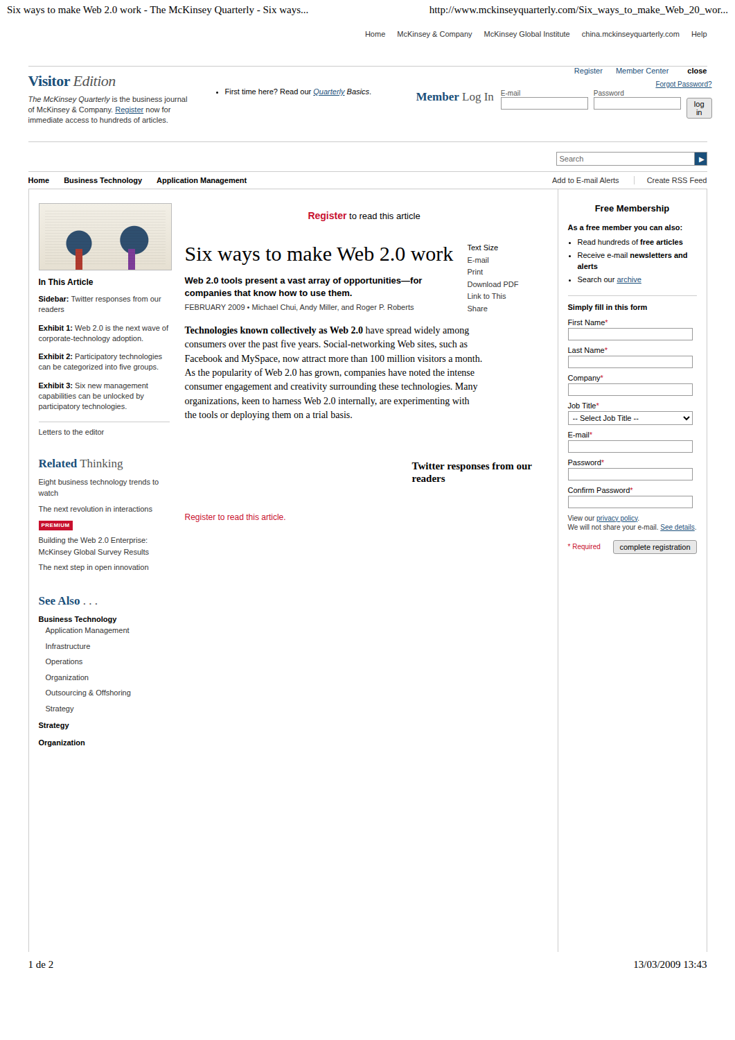Six ways to make Web 2.0 work - The McKinsey Quarterly - Six ways...
http://www.mckinseyquarterly.com/Six_ways_to_make_Web_20_wor...
Home McKinsey & Company McKinsey Global Institute china.mckinseyquarterly.com Help
Visitor Edition
The McKinsey Quarterly is the business journal of McKinsey & Company. Register now for immediate access to hundreds of articles.
First time here? Read our Quarterly Basics.
Register Member Center close
Member Log In
Forgot Password?
E-mail
Password
log in
▶
Home Business Technology Application Management
Add to E-mail Alerts Create RSS Feed
In This Article
Sidebar: Twitter responses from our readers
Exhibit 1: Web 2.0 is the next wave of corporate-technology adoption.
Exhibit 2: Participatory technologies can be categorized into five groups.
Exhibit 3: Six new management capabilities can be unlocked by participatory technologies.
Letters to the editor
Related Thinking
Eight business technology trends to watch The next revolution in interactions PREMIUM Building the Web 2.0 Enterprise: McKinsey Global Survey Results The next step in open innovation
See Also . . .
Business Technology
Application Management Infrastructure Operations Organization Outsourcing & Offshoring Strategy
Strategy
Organization
Register to read this article
Text Size E-mail Print Download PDF Link to This Share
Six ways to make Web 2.0 work
Web 2.0 tools present a vast array of opportunities—for companies that know how to use them.
FEBRUARY 2009 • Michael Chui, Andy Miller, and Roger P. Roberts
Technologies known collectively as Web 2.0 have spread widely among consumers over the past five years. Social-networking Web sites, such as Facebook and MySpace, now attract more than 100 million visitors a month. As the popularity of Web 2.0 has grown, companies have noted the intense consumer engagement and creativity surrounding these technologies. Many organizations, keen to harness Web 2.0 internally, are experimenting with the tools or deploying them on a trial basis.
Twitter responses from our readers
Register to read this article.
Free Membership
As a free member you can also:
Read hundreds of free articles
Receive e-mail newsletters and alerts
Search our archive
Simply fill in this form
First Name* Last Name* Company* Job Title* -- Select Job Title -- E-mail* Password* Confirm Password*
View our privacy policy.
We will not share your e-mail. See details.
* Required complete registration
1 de 2
13/03/2009 13:43